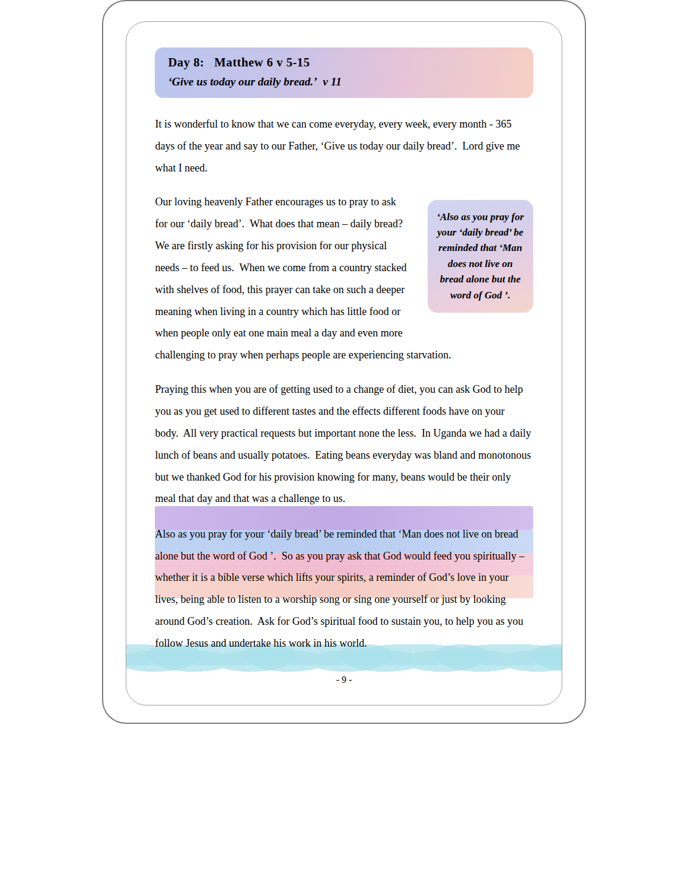Day 8: Matthew 6 v 5-15
‘Give us today our daily bread.’ v 11
It is wonderful to know that we can come everyday, every week, every month - 365 days of the year and say to our Father, ‘Give us today our daily bread’. Lord give me what I need.
‘Also as you pray for your ‘daily bread’ be reminded that ‘Man does not live on bread alone but the word of God ’.
Our loving heavenly Father encourages us to pray to ask for our ‘daily bread’. What does that mean – daily bread? We are firstly asking for his provision for our physical needs – to feed us. When we come from a country stacked with shelves of food, this prayer can take on such a deeper meaning when living in a country which has little food or when people only eat one main meal a day and even more challenging to pray when perhaps people are experiencing starvation.
Praying this when you are of getting used to a change of diet, you can ask God to help you as you get used to different tastes and the effects different foods have on your body. All very practical requests but important none the less. In Uganda we had a daily lunch of beans and usually potatoes. Eating beans everyday was bland and monotonous but we thanked God for his provision knowing for many, beans would be their only meal that day and that was a challenge to us.
Also as you pray for your ‘daily bread’ be reminded that ‘Man does not live on bread alone but the word of God ’. So as you pray ask that God would feed you spiritually – whether it is a bible verse which lifts your spirits, a reminder of God’s love in your lives, being able to listen to a worship song or sing one yourself or just by looking around God’s creation. Ask for God’s spiritual food to sustain you, to help you as you follow Jesus and undertake his work in his world.
- 9 -